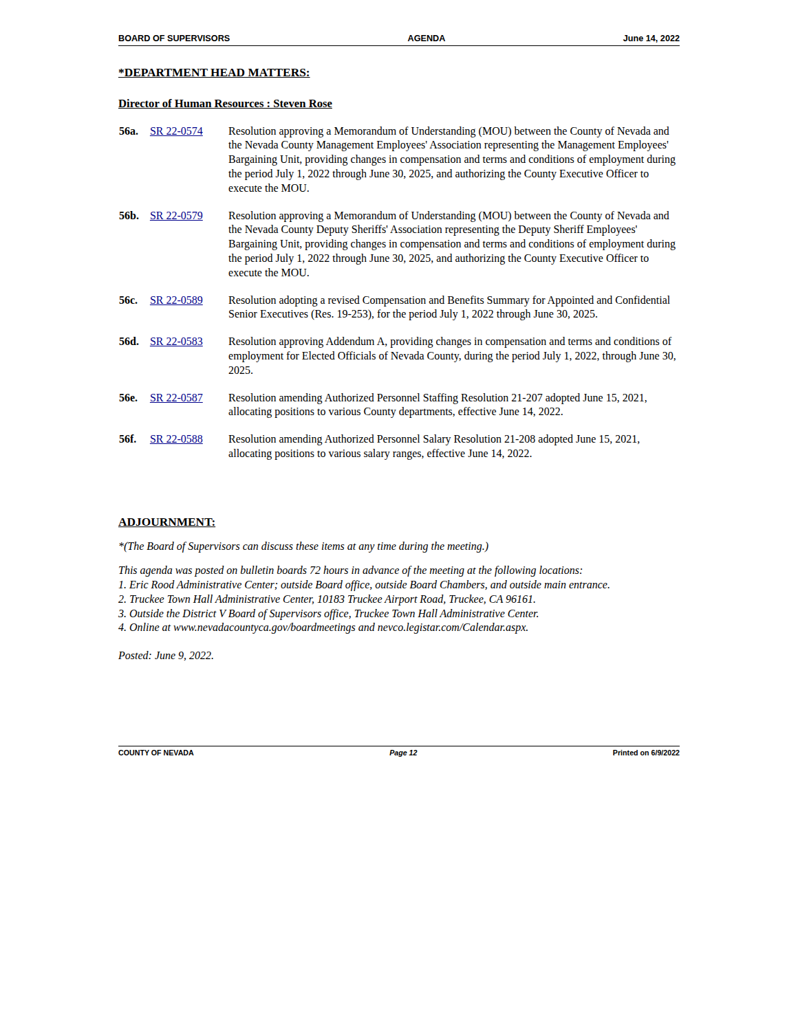BOARD OF SUPERVISORS
AGENDA
June 14, 2022
*DEPARTMENT HEAD MATTERS:
Director of Human Resources : Steven Rose
| 56a. | SR 22-0574 | Resolution approving a Memorandum of Understanding (MOU) between the County of Nevada and the Nevada County Management Employees' Association representing the Management Employees' Bargaining Unit, providing changes in compensation and terms and conditions of employment during the period July 1, 2022 through June 30, 2025, and authorizing the County Executive Officer to execute the MOU. |
| 56b. | SR 22-0579 | Resolution approving a Memorandum of Understanding (MOU) between the County of Nevada and the Nevada County Deputy Sheriffs' Association representing the Deputy Sheriff Employees' Bargaining Unit, providing changes in compensation and terms and conditions of employment during the period July 1, 2022 through June 30, 2025, and authorizing the County Executive Officer to execute the MOU. |
| 56c. | SR 22-0589 | Resolution adopting a revised Compensation and Benefits Summary for Appointed and Confidential Senior Executives (Res. 19-253), for the period July 1, 2022 through June 30, 2025. |
| 56d. | SR 22-0583 | Resolution approving Addendum A, providing changes in compensation and terms and conditions of employment for Elected Officials of Nevada County, during the period July 1, 2022, through June 30, 2025. |
| 56e. | SR 22-0587 | Resolution amending Authorized Personnel Staffing Resolution 21-207 adopted June 15, 2021, allocating positions to various County departments, effective June 14, 2022. |
| 56f. | SR 22-0588 | Resolution amending Authorized Personnel Salary Resolution 21-208 adopted June 15, 2021, allocating positions to various salary ranges, effective June 14, 2022. |
ADJOURNMENT:
*(The Board of Supervisors can discuss these items at any time during the meeting.)
This agenda was posted on bulletin boards 72 hours in advance of the meeting at the following locations:
1. Eric Rood Administrative Center; outside Board office, outside Board Chambers, and outside main entrance.
2. Truckee Town Hall Administrative Center, 10183 Truckee Airport Road, Truckee, CA 96161.
3. Outside the District V Board of Supervisors office, Truckee Town Hall Administrative Center.
4. Online at www.nevadacountyca.gov/boardmeetings and nevco.legistar.com/Calendar.aspx.
Posted: June 9, 2022.
COUNTY OF NEVADA
Page 12
Printed on 6/9/2022